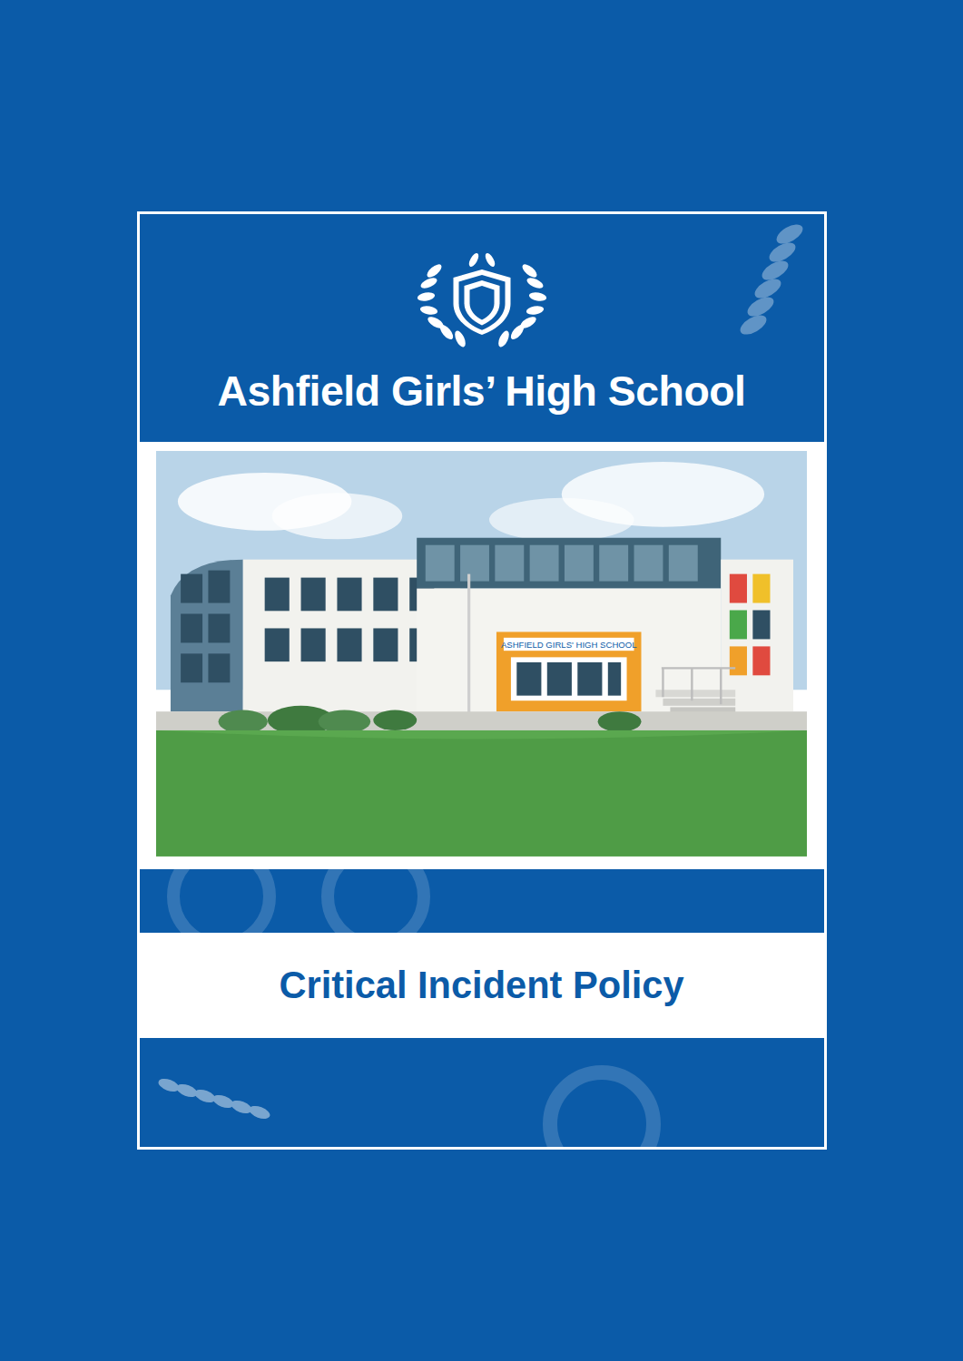Ashfield Girls’ High School
ASHFIELD GIRLS' HIGH SCHOOL
Critical Incident Policy